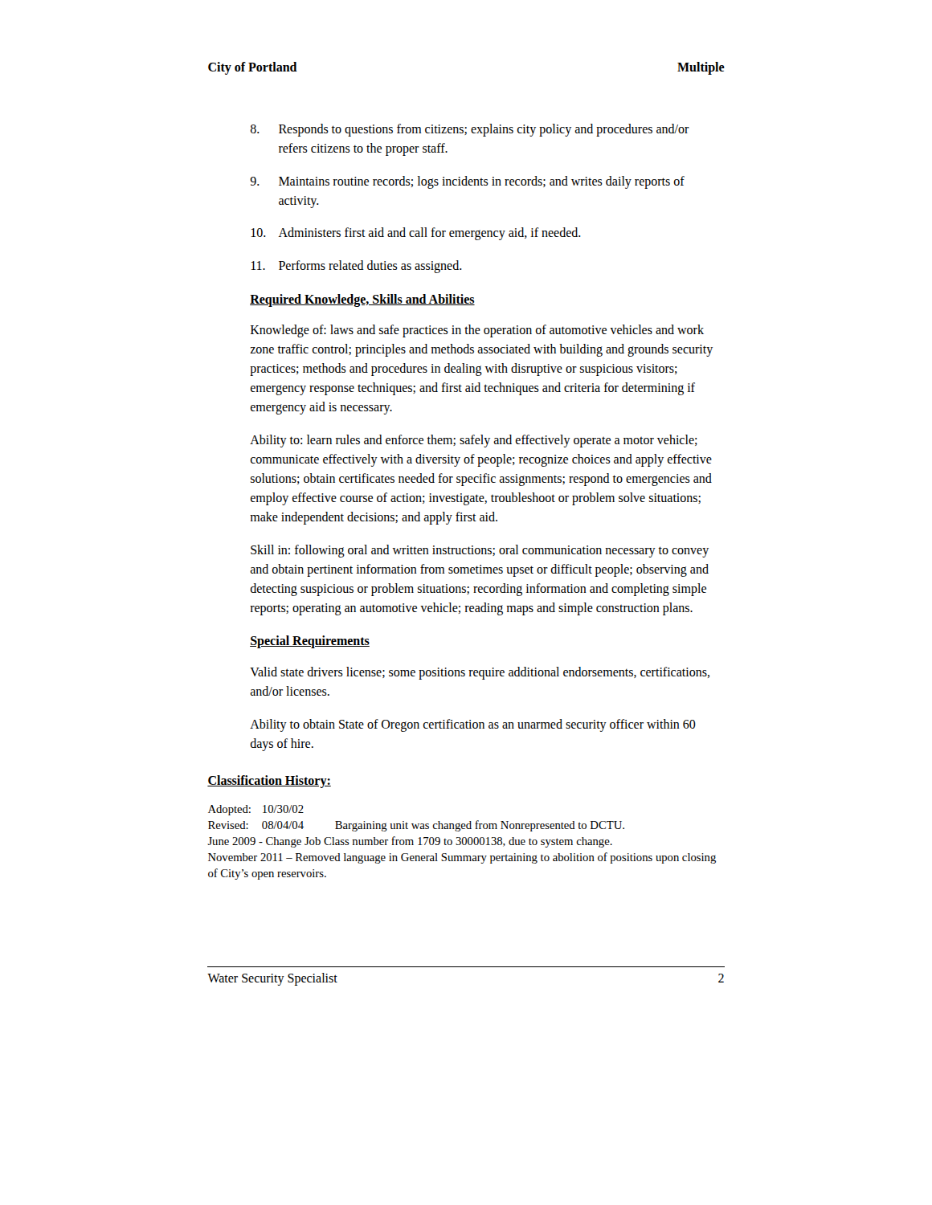City of Portland Multiple
8. Responds to questions from citizens; explains city policy and procedures and/or refers citizens to the proper staff.
9. Maintains routine records; logs incidents in records; and writes daily reports of activity.
10. Administers first aid and call for emergency aid, if needed.
11. Performs related duties as assigned.
Required Knowledge, Skills and Abilities
Knowledge of: laws and safe practices in the operation of automotive vehicles and work zone traffic control; principles and methods associated with building and grounds security practices; methods and procedures in dealing with disruptive or suspicious visitors; emergency response techniques; and first aid techniques and criteria for determining if emergency aid is necessary.
Ability to: learn rules and enforce them; safely and effectively operate a motor vehicle; communicate effectively with a diversity of people; recognize choices and apply effective solutions; obtain certificates needed for specific assignments; respond to emergencies and employ effective course of action; investigate, troubleshoot or problem solve situations; make independent decisions; and apply first aid.
Skill in: following oral and written instructions; oral communication necessary to convey and obtain pertinent information from sometimes upset or difficult people; observing and detecting suspicious or problem situations; recording information and completing simple reports; operating an automotive vehicle; reading maps and simple construction plans.
Special Requirements
Valid state drivers license; some positions require additional endorsements, certifications, and/or licenses.
Ability to obtain State of Oregon certification as an unarmed security officer within 60 days of hire.
Classification History:
Adopted: 10/30/02 Revised: 08/04/04 Bargaining unit was changed from Nonrepresented to DCTU. June 2009 - Change Job Class number from 1709 to 30000138, due to system change. November 2011 – Removed language in General Summary pertaining to abolition of positions upon closing of City’s open reservoirs.
Water Security Specialist 2